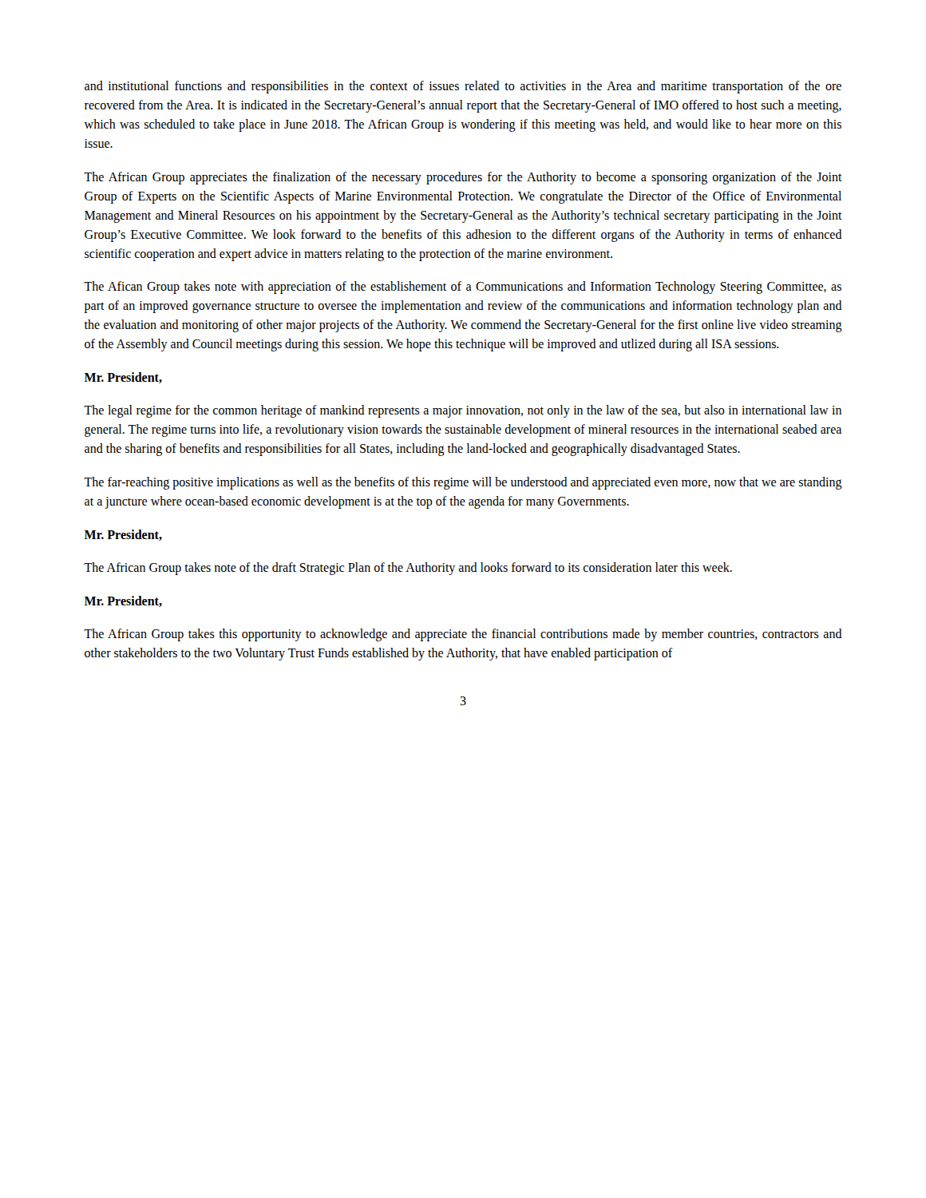and institutional functions and responsibilities in the context of issues related to activities in the Area and maritime transportation of the ore recovered from the Area. It is indicated in the Secretary-General’s annual report that the Secretary-General of IMO offered to host such a meeting, which was scheduled to take place in June 2018. The African Group is wondering if this meeting was held, and would like to hear more on this issue.
The African Group appreciates the finalization of the necessary procedures for the Authority to become a sponsoring organization of the Joint Group of Experts on the Scientific Aspects of Marine Environmental Protection. We congratulate the Director of the Office of Environmental Management and Mineral Resources on his appointment by the Secretary-General as the Authority’s technical secretary participating in the Joint Group’s Executive Committee. We look forward to the benefits of this adhesion to the different organs of the Authority in terms of enhanced scientific cooperation and expert advice in matters relating to the protection of the marine environment.
The Afican Group takes note with appreciation of the establishement of a Communications and Information Technology Steering Committee, as part of an improved governance structure to oversee the implementation and review of the communications and information technology plan and the evaluation and monitoring of other major projects of the Authority. We commend the Secretary-General for the first online live video streaming of the Assembly and Council meetings during this session. We hope this technique will be improved and utlized during all ISA sessions.
Mr. President,
The legal regime for the common heritage of mankind represents a major innovation, not only in the law of the sea, but also in international law in general. The regime turns into life, a revolutionary vision towards the sustainable development of mineral resources in the international seabed area and the sharing of benefits and responsibilities for all States, including the land-locked and geographically disadvantaged States.
The far-reaching positive implications as well as the benefits of this regime will be understood and appreciated even more, now that we are standing at a juncture where ocean-based economic development is at the top of the agenda for many Governments.
Mr. President,
The African Group takes note of the draft Strategic Plan of the Authority and looks forward to its consideration later this week.
Mr. President,
The African Group takes this opportunity to acknowledge and appreciate the financial contributions made by member countries, contractors and other stakeholders to the two Voluntary Trust Funds established by the Authority, that have enabled participation of
3